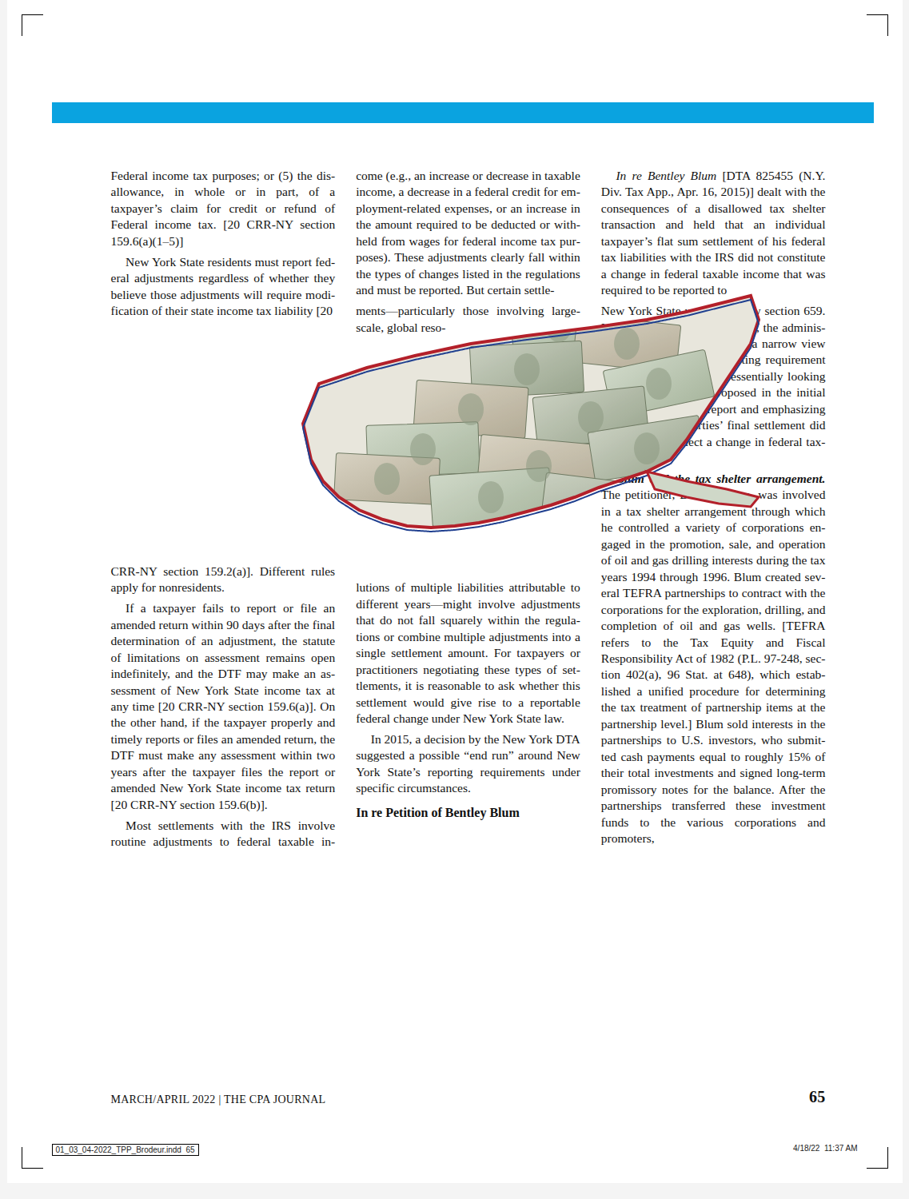Federal income tax purposes; or (5) the disallowance, in whole or in part, of a taxpayer’s claim for credit or refund of Federal income tax. [20 CRR-NY section 159.6(a)(1–5)]
New York State residents must report federal adjustments regardless of whether they believe those adjustments will require modification of their state income tax liability [20
CRR-NY section 159.2(a)]. Different rules apply for nonresidents.
If a taxpayer fails to report or file an amended return within 90 days after the final determination of an adjustment, the statute of limitations on assessment remains open indefinitely, and the DTF may make an assessment of New York State income tax at any time [20 CRR-NY section 159.6(a)]. On the other hand, if the taxpayer properly and timely reports or files an amended return, the DTF must make any assessment within two years after the taxpayer files the report or amended New York State income tax return [20 CRR-NY section 159.6(b)].
Most settlements with the IRS involve routine adjustments to federal taxable income (e.g., an increase or decrease in taxable income, a decrease in a federal credit for employment-related expenses, or an increase in the amount required to be deducted or withheld from wages for federal income tax purposes). These adjustments clearly fall within the types of changes listed in the regulations and must be reported. But certain settle-
ments—particularly those involving large-scale, global reso-
lutions of multiple liabilities attributable to different years—might involve adjustments that do not fall squarely within the regulations or combine multiple adjustments into a single settlement amount. For taxpayers or practitioners negotiating these types of settlements, it is reasonable to ask whether this settlement would give rise to a reportable federal change under New York State law.
In 2015, a decision by the New York DTA suggested a possible “end run” around New York State’s reporting requirements under specific circumstances.
In re Petition of Bentley Blum
In re Bentley Blum [DTA 825455 (N.Y. Div. Tax App., Apr. 16, 2015)] dealt with the consequences of a disallowed tax shelter transaction and held that an individual taxpayer’s flat sum settlement of his federal tax liabilities with the IRS did not constitute a change in federal taxable income that was required to be reported to
New York State under Tax Law section 659. In deciding In re Bentley Blum, the administrative law judge (ALJ) took a narrow view of the federal change reporting requirement of Tax Law section 659, essentially looking past the adjustments proposed in the initial IRS revenue agent’s report and emphasizing the fact that the parties’ final settlement did not explicitly reflect a change in federal taxable income.
Blum and the tax shelter arrangement. The petitioner, Bentley Blum, was involved in a tax shelter arrangement through which he controlled a variety of corporations engaged in the promotion, sale, and operation of oil and gas drilling interests during the tax years 1994 through 1996. Blum created several TEFRA partnerships to contract with the corporations for the exploration, drilling, and completion of oil and gas wells. [TEFRA refers to the Tax Equity and Fiscal Responsibility Act of 1982 (P.L. 97-248, section 402(a), 96 Stat. at 648), which established a unified procedure for determining the tax treatment of partnership items at the partnership level.] Blum sold interests in the partnerships to U.S. investors, who submitted cash payments equal to roughly 15% of their total investments and signed long-term promissory notes for the balance. After the partnerships transferred these investment funds to the various corporations and promoters,
MARCH/APRIL 2022 | THE CPA JOURNAL
65
01_03_04-2022_TPP_Brodeur.indd 65
4/18/22 11:37 AM